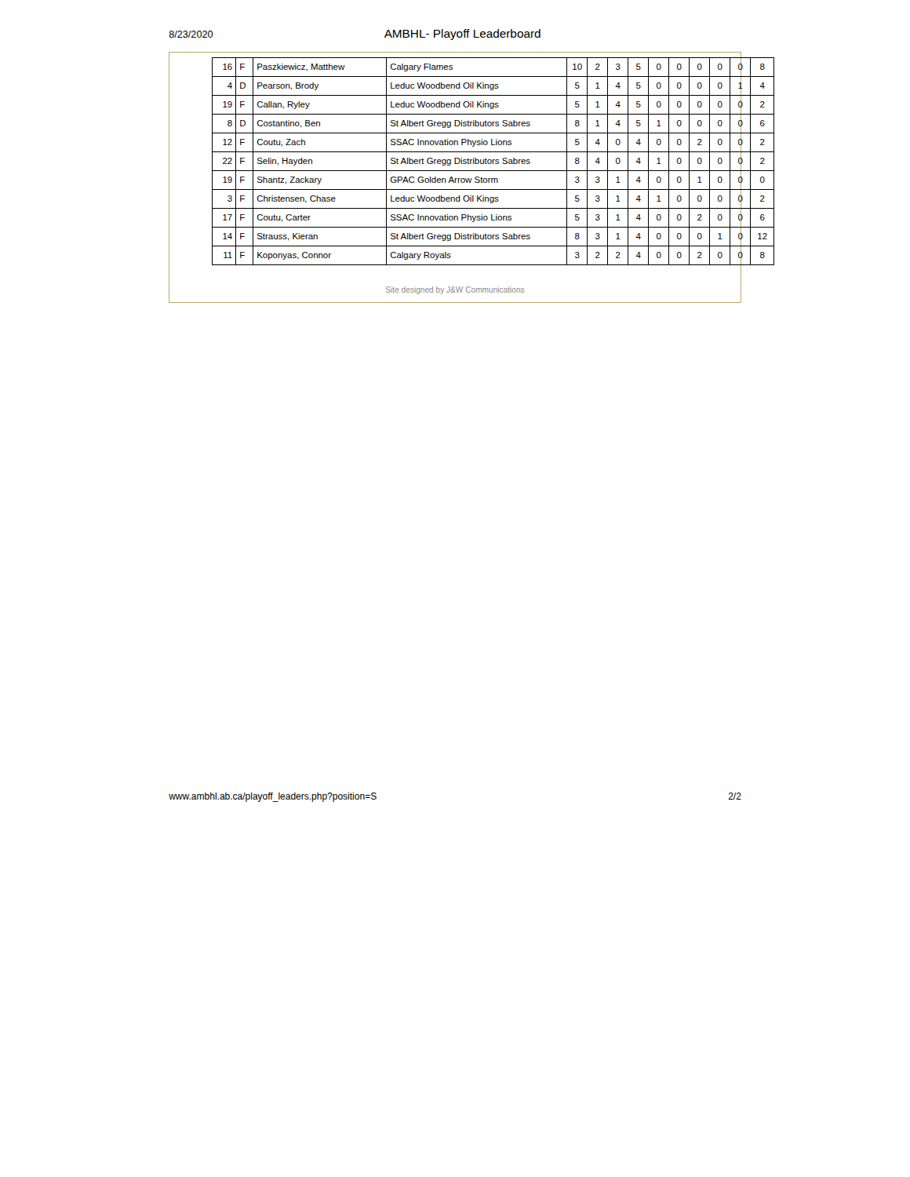8/23/2020
AMBHL- Playoff Leaderboard
| 16 | F | Paszkiewicz, Matthew | Calgary Flames | 10 | 2 | 3 | 5 | 0 | 0 | 0 | 0 | 0 | 8 |
| 4 | D | Pearson, Brody | Leduc Woodbend Oil Kings | 5 | 1 | 4 | 5 | 0 | 0 | 0 | 0 | 1 | 4 |
| 19 | F | Callan, Ryley | Leduc Woodbend Oil Kings | 5 | 1 | 4 | 5 | 0 | 0 | 0 | 0 | 0 | 2 |
| 8 | D | Costantino, Ben | St Albert Gregg Distributors Sabres | 8 | 1 | 4 | 5 | 1 | 0 | 0 | 0 | 0 | 6 |
| 12 | F | Coutu, Zach | SSAC Innovation Physio Lions | 5 | 4 | 0 | 4 | 0 | 0 | 2 | 0 | 0 | 2 |
| 22 | F | Selin, Hayden | St Albert Gregg Distributors Sabres | 8 | 4 | 0 | 4 | 1 | 0 | 0 | 0 | 0 | 2 |
| 19 | F | Shantz, Zackary | GPAC Golden Arrow Storm | 3 | 3 | 1 | 4 | 0 | 0 | 1 | 0 | 0 | 0 |
| 3 | F | Christensen, Chase | Leduc Woodbend Oil Kings | 5 | 3 | 1 | 4 | 1 | 0 | 0 | 0 | 0 | 2 |
| 17 | F | Coutu, Carter | SSAC Innovation Physio Lions | 5 | 3 | 1 | 4 | 0 | 0 | 2 | 0 | 0 | 6 |
| 14 | F | Strauss, Kieran | St Albert Gregg Distributors Sabres | 8 | 3 | 1 | 4 | 0 | 0 | 0 | 1 | 0 | 12 |
| 11 | F | Koponyas, Connor | Calgary Royals | 3 | 2 | 2 | 4 | 0 | 0 | 2 | 0 | 0 | 8 |
Site designed by J&W Communications
www.ambhl.ab.ca/playoff_leaders.php?position=S
2/2